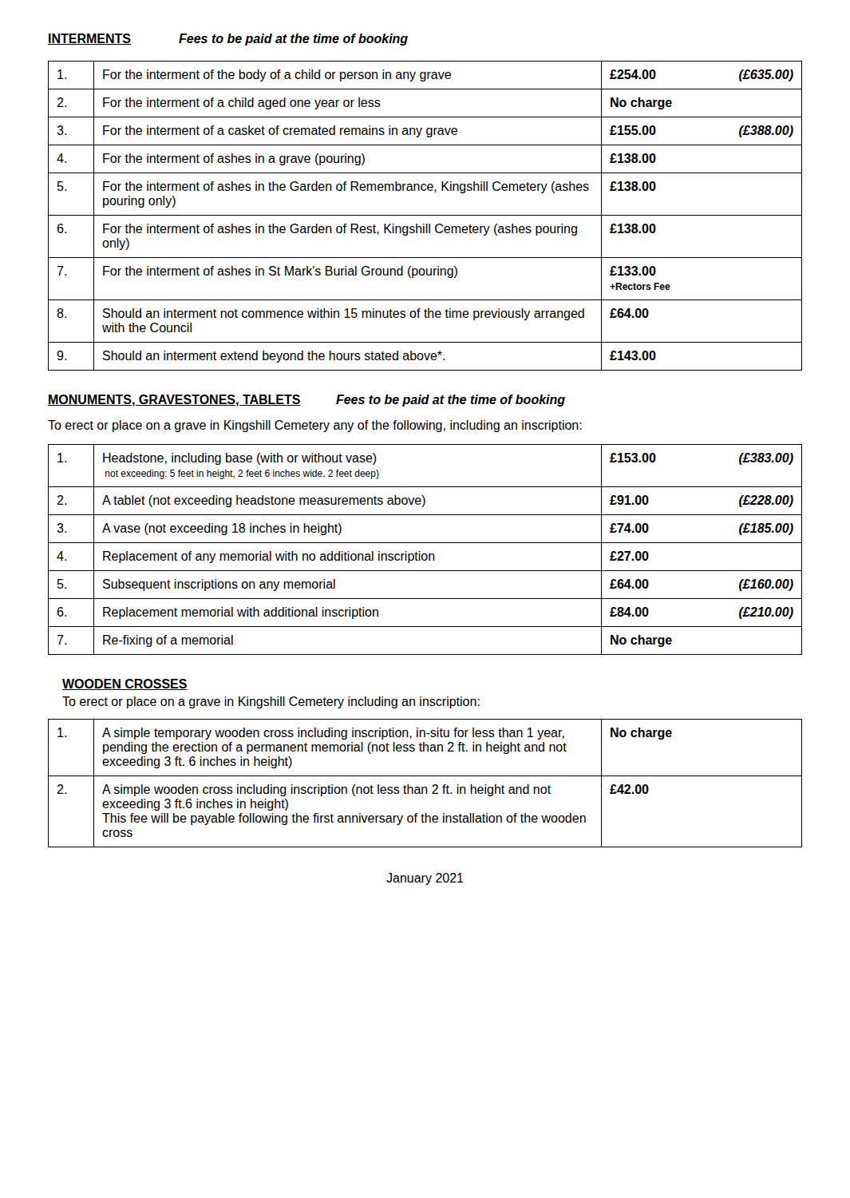INTERMENTS Fees to be paid at the time of booking
| 1. | For the interment of the body of a child or person in any grave | £254.00 (£635.00) |
| 2. | For the interment of a child aged one year or less | No charge |
| 3. | For the interment of a casket of cremated remains in any grave | £155.00 (£388.00) |
| 4. | For the interment of ashes in a grave (pouring) | £138.00 |
| 5. | For the interment of ashes in the Garden of Remembrance, Kingshill Cemetery (ashes pouring only) | £138.00 |
| 6. | For the interment of ashes in the Garden of Rest, Kingshill Cemetery (ashes pouring only) | £138.00 |
| 7. | For the interment of ashes in St Mark's Burial Ground (pouring) | £133.00 +Rectors Fee |
| 8. | Should an interment not commence within 15 minutes of the time previously arranged with the Council | £64.00 |
| 9. | Should an interment extend beyond the hours stated above*. | £143.00 |
MONUMENTS, GRAVESTONES, TABLETS Fees to be paid at the time of booking
To erect or place on a grave in Kingshill Cemetery any of the following, including an inscription:
| 1. | Headstone, including base (with or without vase) not exceeding: 5 feet in height, 2 feet 6 inches wide, 2 feet deep) | £153.00 (£383.00) |
| 2. | A tablet (not exceeding headstone measurements above) | £91.00 (£228.00) |
| 3. | A vase (not exceeding 18 inches in height) | £74.00 (£185.00) |
| 4. | Replacement of any memorial with no additional inscription | £27.00 |
| 5. | Subsequent inscriptions on any memorial | £64.00 (£160.00) |
| 6. | Replacement memorial with additional inscription | £84.00 (£210.00) |
| 7. | Re-fixing of a memorial | No charge |
WOODEN CROSSES
To erect or place on a grave in Kingshill Cemetery including an inscription:
| 1. | A simple temporary wooden cross including inscription, in-situ for less than 1 year, pending the erection of a permanent memorial (not less than 2 ft. in height and not exceeding 3 ft. 6 inches in height) | No charge |
| 2. | A simple wooden cross including inscription (not less than 2 ft. in height and not exceeding 3 ft.6 inches in height) This fee will be payable following the first anniversary of the installation of the wooden cross | £42.00 |
January 2021